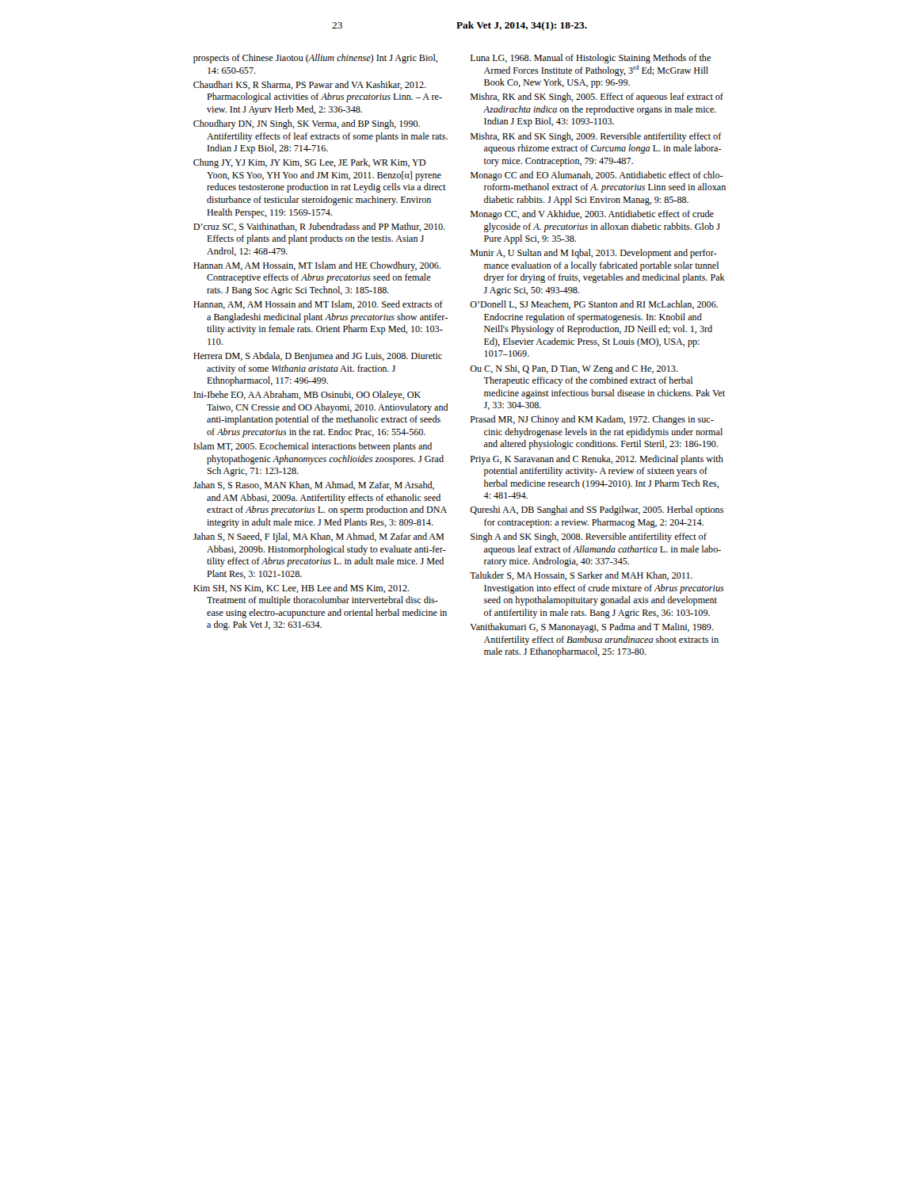23 Pak Vet J, 2014, 34(1): 18-23.
prospects of Chinese Jiaotou (Allium chinense) Int J Agric Biol, 14: 650-657.
Chaudhari KS, R Sharma, PS Pawar and VA Kashikar, 2012. Pharmacological activities of Abrus precatorius Linn. – A review. Int J Ayurv Herb Med, 2: 336-348.
Choudhary DN, JN Singh, SK Verma, and BP Singh, 1990. Antifertility effects of leaf extracts of some plants in male rats. Indian J Exp Biol, 28: 714-716.
Chung JY, YJ Kim, JY Kim, SG Lee, JE Park, WR Kim, YD Yoon, KS Yoo, YH Yoo and JM Kim, 2011. Benzo[α] pyrene reduces testosterone production in rat Leydig cells via a direct disturbance of testicular steroidogenic machinery. Environ Health Perspec, 119: 1569-1574.
D’cruz SC, S Vaithinathan, R Jubendradass and PP Mathur, 2010. Effects of plants and plant products on the testis. Asian J Androl, 12: 468-479.
Hannan AM, AM Hossain, MT Islam and HE Chowdhury, 2006. Contraceptive effects of Abrus precatorius seed on female rats. J Bang Soc Agric Sci Technol, 3: 185-188.
Hannan, AM, AM Hossain and MT Islam, 2010. Seed extracts of a Bangladeshi medicinal plant Abrus precatorius show antifertility activity in female rats. Orient Pharm Exp Med, 10: 103-110.
Herrera DM, S Abdala, D Benjumea and JG Luis, 2008. Diuretic activity of some Withania aristata Ait. fraction. J Ethnopharmacol, 117: 496-499.
Ini-Ibehe EO, AA Abraham, MB Osinubi, OO Olaleye, OK Taiwo, CN Cressie and OO Abayomi, 2010. Antiovulatory and anti-implantation potential of the methanolic extract of seeds of Abrus precatorius in the rat. Endoc Prac, 16: 554-560.
Islam MT, 2005. Ecochemical interactions between plants and phytopathogenic Aphanomyces cochlioides zoospores. J Grad Sch Agric, 71: 123-128.
Jahan S, S Rasoo, MAN Khan, M Ahmad, M Zafar, M Arsahd, and AM Abbasi, 2009a. Antifertility effects of ethanolic seed extract of Abrus precatorius L. on sperm production and DNA integrity in adult male mice. J Med Plants Res, 3: 809-814.
Jahan S, N Saeed, F Ijlal, MA Khan, M Ahmad, M Zafar and AM Abbasi, 2009b. Histomorphological study to evaluate anti-fertility effect of Abrus precatorius L. in adult male mice. J Med Plant Res, 3: 1021-1028.
Kim SH, NS Kim, KC Lee, HB Lee and MS Kim, 2012. Treatment of multiple thoracolumbar intervertebral disc disease using electro-acupuncture and oriental herbal medicine in a dog. Pak Vet J, 32: 631-634.
Luna LG, 1968. Manual of Histologic Staining Methods of the Armed Forces Institute of Pathology, 3rd Ed; McGraw Hill Book Co, New York, USA, pp: 96-99.
Mishra, RK and SK Singh, 2005. Effect of aqueous leaf extract of Azadirachta indica on the reproductive organs in male mice. Indian J Exp Biol, 43: 1093-1103.
Mishra, RK and SK Singh, 2009. Reversible antifertility effect of aqueous rhizome extract of Curcuma longa L. in male laboratory mice. Contraception, 79: 479-487.
Monago CC and EO Alumanah, 2005. Antidiabetic effect of chloroform-methanol extract of A. precatorius Linn seed in alloxan diabetic rabbits. J Appl Sci Environ Manag, 9: 85-88.
Monago CC, and V Akhidue, 2003. Antidiabetic effect of crude glycoside of A. precatorius in alloxan diabetic rabbits. Glob J Pure Appl Sci, 9: 35-38.
Munir A, U Sultan and M Iqbal, 2013. Development and performance evaluation of a locally fabricated portable solar tunnel dryer for drying of fruits, vegetables and medicinal plants. Pak J Agric Sci, 50: 493-498.
O’Donell L, SJ Meachem, PG Stanton and RI McLachlan, 2006. Endocrine regulation of spermatogenesis. In: Knobil and Neill's Physiology of Reproduction, JD Neill ed; vol. 1, 3rd Ed), Elsevier Academic Press, St Louis (MO), USA, pp: 1017–1069.
Ou C, N Shi, Q Pan, D Tian, W Zeng and C He, 2013. Therapeutic efficacy of the combined extract of herbal medicine against infectious bursal disease in chickens. Pak Vet J, 33: 304-308.
Prasad MR, NJ Chinoy and KM Kadam, 1972. Changes in succinic dehydrogenase levels in the rat epididymis under normal and altered physiologic conditions. Fertil Steril, 23: 186-190.
Priya G, K Saravanan and C Renuka, 2012. Medicinal plants with potential antifertility activity- A review of sixteen years of herbal medicine research (1994-2010). Int J Pharm Tech Res, 4: 481-494.
Qureshi AA, DB Sanghai and SS Padgilwar, 2005. Herbal options for contraception: a review. Pharmacog Mag, 2: 204-214.
Singh A and SK Singh, 2008. Reversible antifertility effect of aqueous leaf extract of Allamanda cathartica L. in male laboratory mice. Andrologia, 40: 337-345.
Talukder S, MA Hossain, S Sarker and MAH Khan, 2011. Investigation into effect of crude mixture of Abrus precatorius seed on hypothalamopituitary gonadal axis and development of antifertility in male rats. Bang J Agric Res, 36: 103-109.
Vanithakumari G, S Manonayagi, S Padma and T Malini, 1989. Antifertility effect of Bambusa arundinacea shoot extracts in male rats. J Ethanopharmacol, 25: 173-80.